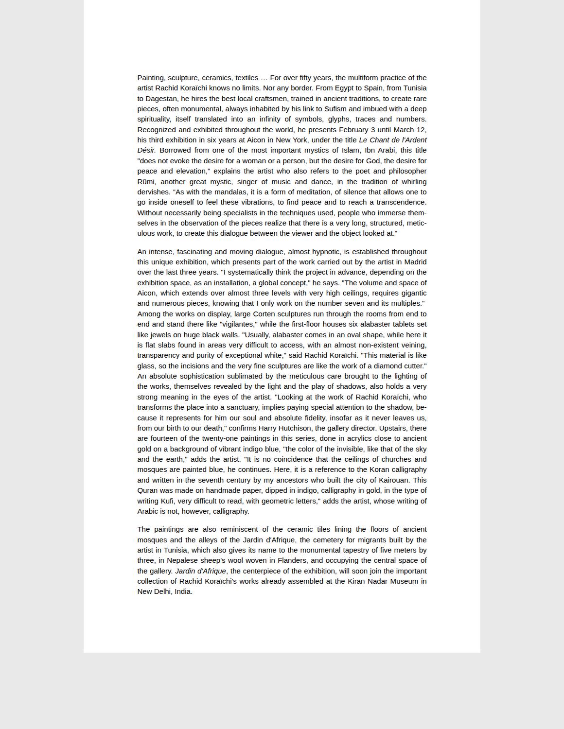Painting, sculpture, ceramics, textiles … For over fifty years, the multiform practice of the artist Rachid Koraïchi knows no limits. Nor any border. From Egypt to Spain, from Tunisia to Dagestan, he hires the best local craftsmen, trained in ancient traditions, to create rare pieces, often monumental, always inhabited by his link to Sufism and imbued with a deep spirituality, itself translated into an infinity of symbols, glyphs, traces and numbers. Recognized and exhibited throughout the world, he presents February 3 until March 12, his third exhibition in six years at Aicon in New York, under the title Le Chant de l'Ardent Désir. Borrowed from one of the most important mystics of Islam, Ibn Arabi, this title "does not evoke the desire for a woman or a person, but the desire for God, the desire for peace and elevation," explains the artist who also refers to the poet and philosopher Rûmi, another great mystic, singer of music and dance, in the tradition of whirling dervishes. “As with the mandalas, it is a form of meditation, of silence that allows one to go inside oneself to feel these vibrations, to find peace and to reach a transcendence. Without necessarily being specialists in the techniques used, people who immerse themselves in the observation of the pieces realize that there is a very long, structured, meticulous work, to create this dialogue between the viewer and the object looked at."
An intense, fascinating and moving dialogue, almost hypnotic, is established throughout this unique exhibition, which presents part of the work carried out by the artist in Madrid over the last three years. "I systematically think the project in advance, depending on the exhibition space, as an installation, a global concept," he says. "The volume and space of Aicon, which extends over almost three levels with very high ceilings, requires gigantic and numerous pieces, knowing that I only work on the number seven and its multiples." Among the works on display, large Corten sculptures run through the rooms from end to end and stand there like "vigilantes," while the first-floor houses six alabaster tablets set like jewels on huge black walls. "Usually, alabaster comes in an oval shape, while here it is flat slabs found in areas very difficult to access, with an almost non-existent veining, transparency and purity of exceptional white," said Rachid Koraïchi. "This material is like glass, so the incisions and the very fine sculptures are like the work of a diamond cutter." An absolute sophistication sublimated by the meticulous care brought to the lighting of the works, themselves revealed by the light and the play of shadows, also holds a very strong meaning in the eyes of the artist. "Looking at the work of Rachid Koraïchi, who transforms the place into a sanctuary, implies paying special attention to the shadow, because it represents for him our soul and absolute fidelity, insofar as it never leaves us, from our birth to our death," confirms Harry Hutchison, the gallery director. Upstairs, there are fourteen of the twenty-one paintings in this series, done in acrylics close to ancient gold on a background of vibrant indigo blue, "the color of the invisible, like that of the sky and the earth," adds the artist. "It is no coincidence that the ceilings of churches and mosques are painted blue, he continues. Here, it is a reference to the Koran calligraphy and written in the seventh century by my ancestors who built the city of Kairouan. This Quran was made on handmade paper, dipped in indigo, calligraphy in gold, in the type of writing Kufi, very difficult to read, with geometric letters," adds the artist, whose writing of Arabic is not, however, calligraphy.
The paintings are also reminiscent of the ceramic tiles lining the floors of ancient mosques and the alleys of the Jardin d'Afrique, the cemetery for migrants built by the artist in Tunisia, which also gives its name to the monumental tapestry of five meters by three, in Nepalese sheep's wool woven in Flanders, and occupying the central space of the gallery. Jardin d'Afrique, the centerpiece of the exhibition, will soon join the important collection of Rachid Koraïchi's works already assembled at the Kiran Nadar Museum in New Delhi, India.